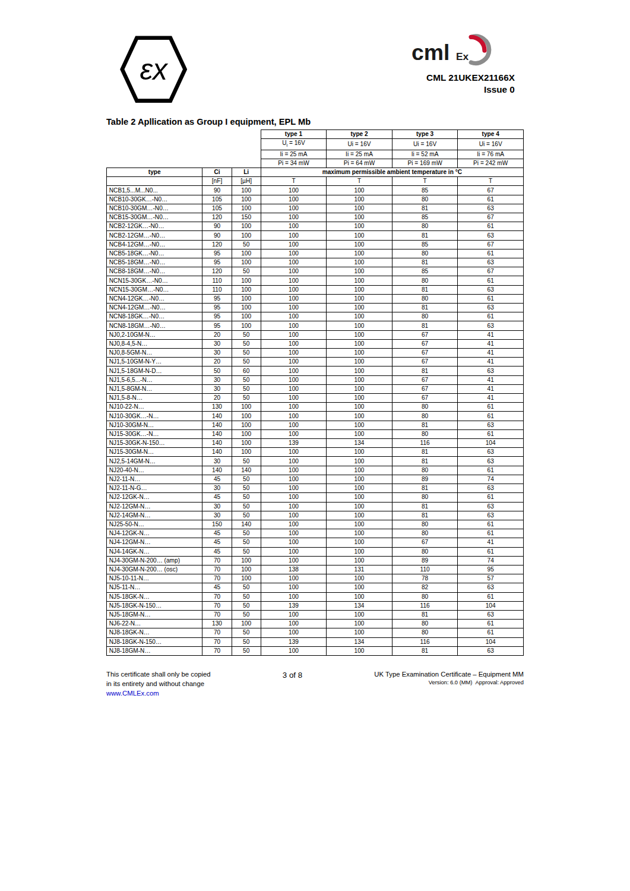εx
cml Ex
CML 21UKEX21166X
Issue 0
Table 2 Apllication as Group I equipment, EPL Mb
| | | | type 1 | type 2 | type 3 | type 4 |
| --- | --- | --- | --- | --- | --- | --- |
| | | | U i = 16V | Ui = 16V | Ui = 16V | Ui = 16V |
| | | | Ii = 25 mA | Ii = 25 mA | Ii = 52 mA | Ii = 76 mA |
| | | | Pi = 34 mW | Pi = 64 mW | Pi = 169 mW | Pi = 242 mW |
| type | Ci | Li | maximum permissible ambient temperature in °C |
| | [nF] | [µH] | T | T | T | T |
| NCB1,5...M...N0... | 90 | 100 | 100 | 100 | 85 | 67 |
| NCB10-30GK…-N0… | 105 | 100 | 100 | 100 | 80 | 61 |
| NCB10-30GM…-N0… | 105 | 100 | 100 | 100 | 81 | 63 |
| NCB15-30GM…-N0… | 120 | 150 | 100 | 100 | 85 | 67 |
| NCB2-12GK…-N0… | 90 | 100 | 100 | 100 | 80 | 61 |
| NCB2-12GM…-N0… | 90 | 100 | 100 | 100 | 81 | 63 |
| NCB4-12GM…-N0… | 120 | 50 | 100 | 100 | 85 | 67 |
| NCB5-18GK…-N0… | 95 | 100 | 100 | 100 | 80 | 61 |
| NCB5-18GM…-N0… | 95 | 100 | 100 | 100 | 81 | 63 |
| NCB8-18GM…-N0… | 120 | 50 | 100 | 100 | 85 | 67 |
| NCN15-30GK…-N0… | 110 | 100 | 100 | 100 | 80 | 61 |
| NCN15-30GM…-N0… | 110 | 100 | 100 | 100 | 81 | 63 |
| NCN4-12GK…-N0… | 95 | 100 | 100 | 100 | 80 | 61 |
| NCN4-12GM…-N0… | 95 | 100 | 100 | 100 | 81 | 63 |
| NCN8-18GK…-N0… | 95 | 100 | 100 | 100 | 80 | 61 |
| NCN8-18GM…-N0… | 95 | 100 | 100 | 100 | 81 | 63 |
| NJ0,2-10GM-N… | 20 | 50 | 100 | 100 | 67 | 41 |
| NJ0,8-4,5-N… | 30 | 50 | 100 | 100 | 67 | 41 |
| NJ0,8-5GM-N… | 30 | 50 | 100 | 100 | 67 | 41 |
| NJ1,5-10GM-N-Y… | 20 | 50 | 100 | 100 | 67 | 41 |
| NJ1,5-18GM-N-D… | 50 | 60 | 100 | 100 | 81 | 63 |
| NJ1,5-6,5...-N… | 30 | 50 | 100 | 100 | 67 | 41 |
| NJ1,5-8GM-N… | 30 | 50 | 100 | 100 | 67 | 41 |
| NJ1,5-8-N… | 20 | 50 | 100 | 100 | 67 | 41 |
| NJ10-22-N… | 130 | 100 | 100 | 100 | 80 | 61 |
| NJ10-30GK…-N… | 140 | 100 | 100 | 100 | 80 | 61 |
| NJ10-30GM-N… | 140 | 100 | 100 | 100 | 81 | 63 |
| NJ15-30GK…-N… | 140 | 100 | 100 | 100 | 80 | 61 |
| NJ15-30GK-N-150… | 140 | 100 | 139 | 134 | 116 | 104 |
| NJ15-30GM-N… | 140 | 100 | 100 | 100 | 81 | 63 |
| NJ2,5-14GM-N… | 30 | 50 | 100 | 100 | 81 | 63 |
| NJ20-40-N… | 140 | 140 | 100 | 100 | 80 | 61 |
| NJ2-11-N… | 45 | 50 | 100 | 100 | 89 | 74 |
| NJ2-11-N-G… | 30 | 50 | 100 | 100 | 81 | 63 |
| NJ2-12GK-N… | 45 | 50 | 100 | 100 | 80 | 61 |
| NJ2-12GM-N… | 30 | 50 | 100 | 100 | 81 | 63 |
| NJ2-14GM-N… | 30 | 50 | 100 | 100 | 81 | 63 |
| NJ25-50-N… | 150 | 140 | 100 | 100 | 80 | 61 |
| NJ4-12GK-N… | 45 | 50 | 100 | 100 | 80 | 61 |
| NJ4-12GM-N… | 45 | 50 | 100 | 100 | 67 | 41 |
| NJ4-14GK-N… | 45 | 50 | 100 | 100 | 80 | 61 |
| NJ4-30GM-N-200… (amp) | 70 | 100 | 100 | 100 | 89 | 74 |
| NJ4-30GM-N-200… (osc) | 70 | 100 | 138 | 131 | 110 | 95 |
| NJ5-10-11-N… | 70 | 100 | 100 | 100 | 78 | 57 |
| NJ5-11-N… | 45 | 50 | 100 | 100 | 82 | 63 |
| NJ5-18GK-N… | 70 | 50 | 100 | 100 | 80 | 61 |
| NJ5-18GK-N-150… | 70 | 50 | 139 | 134 | 116 | 104 |
| NJ5-18GM-N… | 70 | 50 | 100 | 100 | 81 | 63 |
| NJ6-22-N… | 130 | 100 | 100 | 100 | 80 | 61 |
| NJ8-18GK-N… | 70 | 50 | 100 | 100 | 80 | 61 |
| NJ8-18GK-N-150… | 70 | 50 | 139 | 134 | 116 | 104 |
| NJ8-18GM-N… | 70 | 50 | 100 | 100 | 81 | 63 |
This certificate shall only be copied
in its entirety and without change
www.CMLEx.com
3 of 8
UK Type Examination Certificate – Equipment MM
Version: 6.0 (MM) Approval: Approved